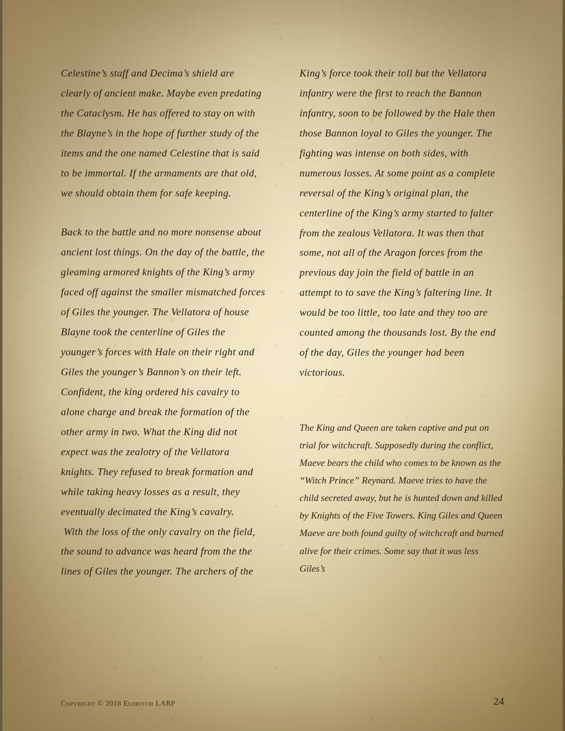Celestine’s staff and Decima’s shield are clearly of ancient make. Maybe even predating the Cataclysm. He has offered to stay on with the Blayne’s in the hope of further study of the items and the one named Celestine that is said to be immortal. If the armaments are that old, we should obtain them for safe keeping.
Back to the battle and no more nonsense about ancient lost things. On the day of the battle, the gleaming armored knights of the King’s army faced off against the smaller mismatched forces of Giles the younger. The Vellatora of house Blayne took the centerline of Giles the younger’s forces with Hale on their right and Giles the younger’s Bannon’s on their left. Confident, the king ordered his cavalry to alone charge and break the formation of the other army in two. What the King did not expect was the zealotry of the Vellatora knights. They refused to break formation and while taking heavy losses as a result, they eventually decimated the King’s cavalry.
With the loss of the only cavalry on the field, the sound to advance was heard from the the lines of Giles the younger. The archers of the King’s force took their toll but the Vellatora infantry were the first to reach the Bannon infantry, soon to be followed by the Hale then those Bannon loyal to Giles the younger. The fighting was intense on both sides, with numerous losses. At some point as a complete reversal of the King’s original plan, the centerline of the King’s army started to falter from the zealous Vellatora. It was then that some, not all of the Aragon forces from the previous day join the field of battle in an attempt to to save the King’s faltering line. It would be too little, too late and they too are counted among the thousands lost. By the end of the day, Giles the younger had been victorious.
The King and Queen are taken captive and put on trial for witchcraft. Supposedly during the conflict, Maeve bears the child who comes to be known as the “Witch Prince” Reynard. Maeve tries to have the child secreted away, but he is hunted down and killed by Knights of the Five Towers. King Giles and Queen Maeve are both found guilty of witchcraft and burned alive for their crimes. Some say that it was less Giles’s
Copyright © 2018 Eldritch LARP
24